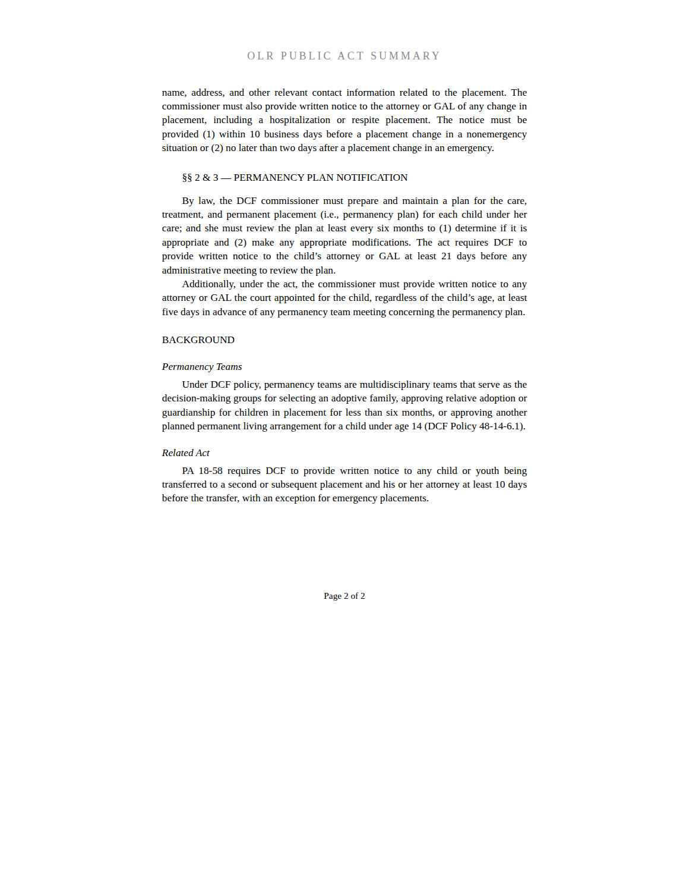OLR Public Act Summary
name, address, and other relevant contact information related to the placement. The commissioner must also provide written notice to the attorney or GAL of any change in placement, including a hospitalization or respite placement. The notice must be provided (1) within 10 business days before a placement change in a nonemergency situation or (2) no later than two days after a placement change in an emergency.
§§ 2 & 3 — PERMANENCY PLAN NOTIFICATION
By law, the DCF commissioner must prepare and maintain a plan for the care, treatment, and permanent placement (i.e., permanency plan) for each child under her care; and she must review the plan at least every six months to (1) determine if it is appropriate and (2) make any appropriate modifications. The act requires DCF to provide written notice to the child’s attorney or GAL at least 21 days before any administrative meeting to review the plan.
Additionally, under the act, the commissioner must provide written notice to any attorney or GAL the court appointed for the child, regardless of the child’s age, at least five days in advance of any permanency team meeting concerning the permanency plan.
BACKGROUND
Permanency Teams
Under DCF policy, permanency teams are multidisciplinary teams that serve as the decision-making groups for selecting an adoptive family, approving relative adoption or guardianship for children in placement for less than six months, or approving another planned permanent living arrangement for a child under age 14 (DCF Policy 48-14-6.1).
Related Act
PA 18-58 requires DCF to provide written notice to any child or youth being transferred to a second or subsequent placement and his or her attorney at least 10 days before the transfer, with an exception for emergency placements.
Page 2 of 2